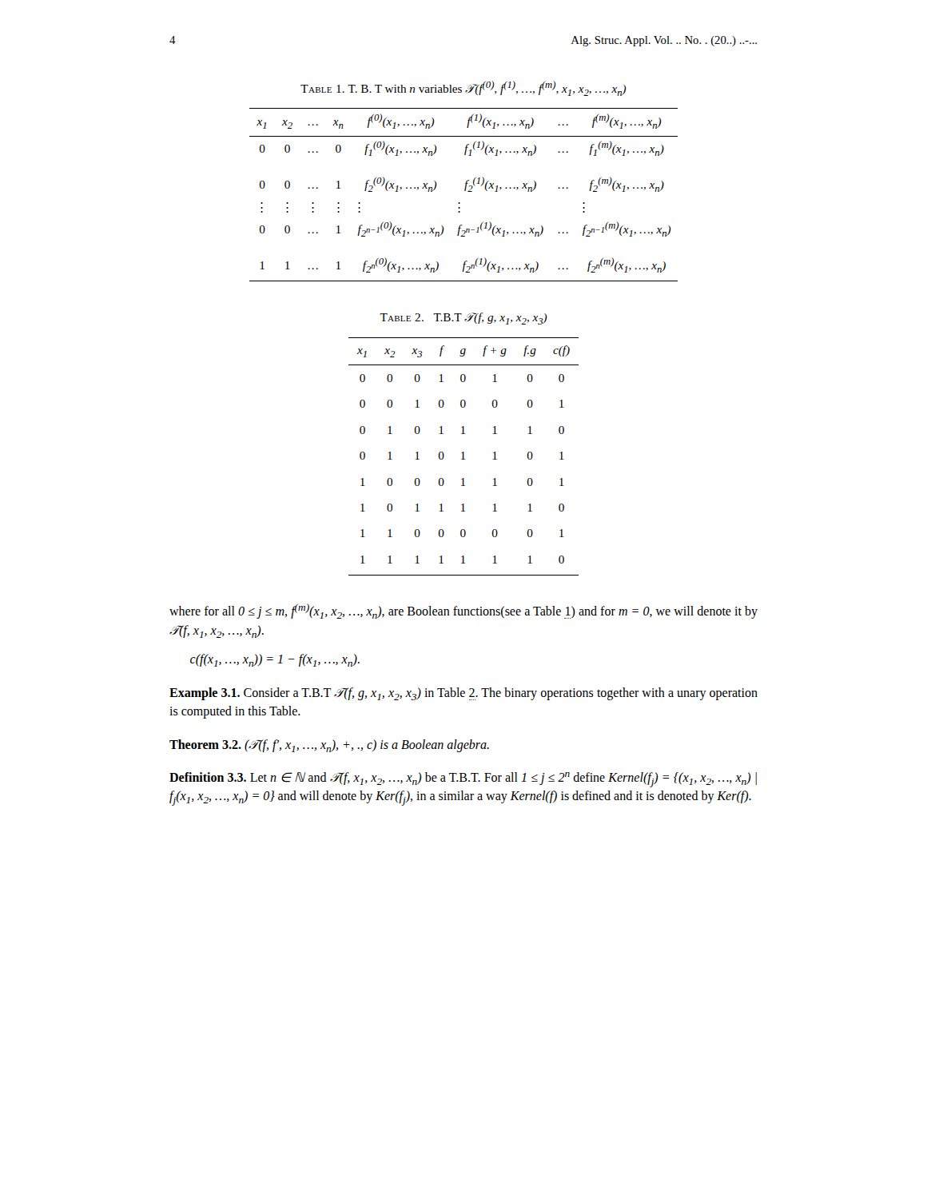4 Alg. Struc. Appl. Vol. .. No. . (20..) ..-...
Table 1. T. B. T with n variables 𝒯(f(0), f(1), …, f(m), x1, x2, …, xn)
| x 1 | x 2 | … | x n | f (0) (x 1 , …, x n ) | f (1) (x 1 , …, x n ) | … | f (m) (x 1 , …, x n ) |
| --- | --- | --- | --- | --- | --- | --- | --- |
| 0 | 0 | … | 0 | f 1 (0) (x 1 , …, x n ) | f 1 (1) (x 1 , …, x n ) | … | f 1 (m) (x 1 , …, x n ) |
| 0 | 0 | … | 1 | f 2 (0) (x 1 , …, x n ) | f 2 (1) (x 1 , …, x n ) | … | f 2 (m) (x 1 , …, x n ) |
| ⋮ | ⋮ | ⋮ | ⋮ | ⋮ | ⋮ | | ⋮ |
| 0 | 0 | … | 1 | f 2 n−1 (0) (x 1 , …, x n ) | f 2 n−1 (1) (x 1 , …, x n ) | … | f 2 n−1 (m) (x 1 , …, x n ) |
| 1 | 1 | … | 1 | f 2 n (0) (x 1 , …, x n ) | f 2 n (1) (x 1 , …, x n ) | … | f 2 n (m) (x 1 , …, x n ) |
Table 2. T.B.T 𝒯(f, g, x1, x2, x3)
| x 1 | x 2 | x 3 | f | g | f + g | f.g | c(f) |
| --- | --- | --- | --- | --- | --- | --- | --- |
| 0 | 0 | 0 | 1 | 0 | 1 | 0 | 0 |
| 0 | 0 | 1 | 0 | 0 | 0 | 0 | 1 |
| 0 | 1 | 0 | 1 | 1 | 1 | 1 | 0 |
| 0 | 1 | 1 | 0 | 1 | 1 | 0 | 1 |
| 1 | 0 | 0 | 0 | 1 | 1 | 0 | 1 |
| 1 | 0 | 1 | 1 | 1 | 1 | 1 | 0 |
| 1 | 1 | 0 | 0 | 0 | 0 | 0 | 1 |
| 1 | 1 | 1 | 1 | 1 | 1 | 1 | 0 |
where for all 0 ≤ j ≤ m, f(m)(x1, x2, …, xn), are Boolean functions(see a Table 1) and for m = 0, we will denote it by 𝒯(f, x1, x2, …, xn).
c(f(x1, …, xn)) = 1 − f(x1, …, xn).
Example 3.1. Consider a T.B.T 𝒯(f, g, x1, x2, x3) in Table 2. The binary operations together with a unary operation is computed in this Table.
Theorem 3.2. (𝒯(f, f′, x1, …, xn), +, ., c) is a Boolean algebra.
Definition 3.3. Let n ∈ ℕ and 𝒯(f, x1, x2, …, xn) be a T.B.T. For all 1 ≤ j ≤ 2n define Kernel(fj) = {(x1, x2, …, xn) | fj(x1, x2, …, xn) = 0} and will denote by Ker(fj), in a similar a way Kernel(f) is defined and it is denoted by Ker(f).